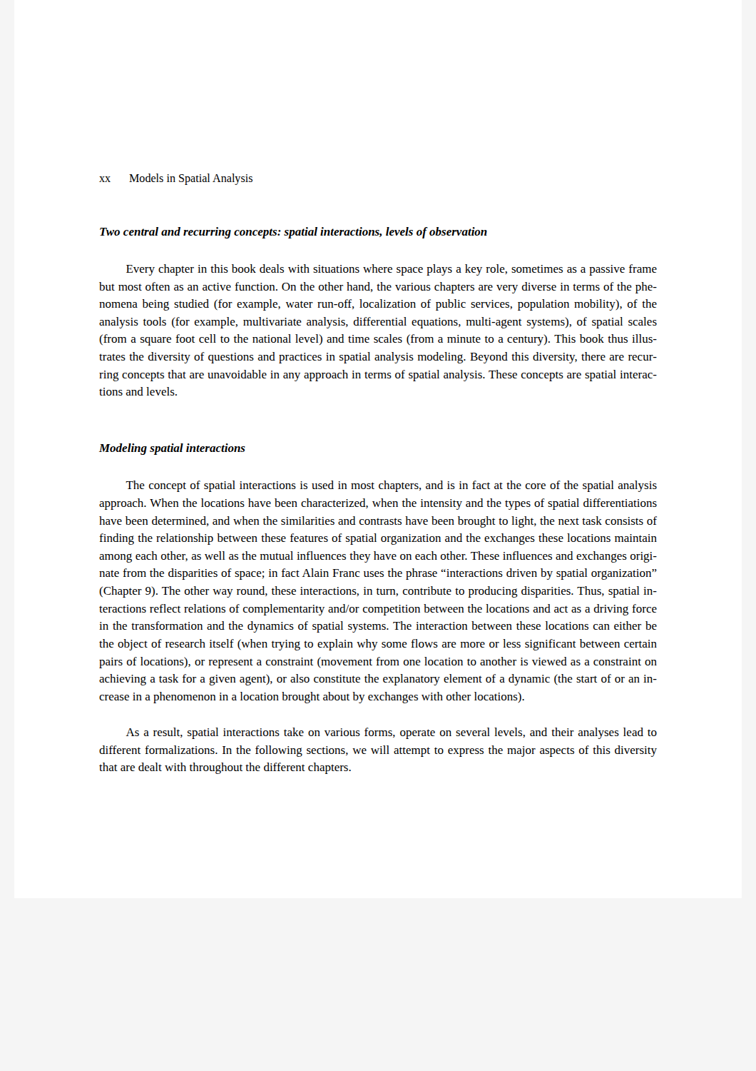xx Models in Spatial Analysis
Two central and recurring concepts: spatial interactions, levels of observation
Every chapter in this book deals with situations where space plays a key role, sometimes as a passive frame but most often as an active function. On the other hand, the various chapters are very diverse in terms of the phenomena being studied (for example, water run-off, localization of public services, population mobility), of the analysis tools (for example, multivariate analysis, differential equations, multi-agent systems), of spatial scales (from a square foot cell to the national level) and time scales (from a minute to a century). This book thus illustrates the diversity of questions and practices in spatial analysis modeling. Beyond this diversity, there are recurring concepts that are unavoidable in any approach in terms of spatial analysis. These concepts are spatial interactions and levels.
Modeling spatial interactions
The concept of spatial interactions is used in most chapters, and is in fact at the core of the spatial analysis approach. When the locations have been characterized, when the intensity and the types of spatial differentiations have been determined, and when the similarities and contrasts have been brought to light, the next task consists of finding the relationship between these features of spatial organization and the exchanges these locations maintain among each other, as well as the mutual influences they have on each other. These influences and exchanges originate from the disparities of space; in fact Alain Franc uses the phrase “interactions driven by spatial organization” (Chapter 9). The other way round, these interactions, in turn, contribute to producing disparities. Thus, spatial interactions reflect relations of complementarity and/or competition between the locations and act as a driving force in the transformation and the dynamics of spatial systems. The interaction between these locations can either be the object of research itself (when trying to explain why some flows are more or less significant between certain pairs of locations), or represent a constraint (movement from one location to another is viewed as a constraint on achieving a task for a given agent), or also constitute the explanatory element of a dynamic (the start of or an increase in a phenomenon in a location brought about by exchanges with other locations).
As a result, spatial interactions take on various forms, operate on several levels, and their analyses lead to different formalizations. In the following sections, we will attempt to express the major aspects of this diversity that are dealt with throughout the different chapters.